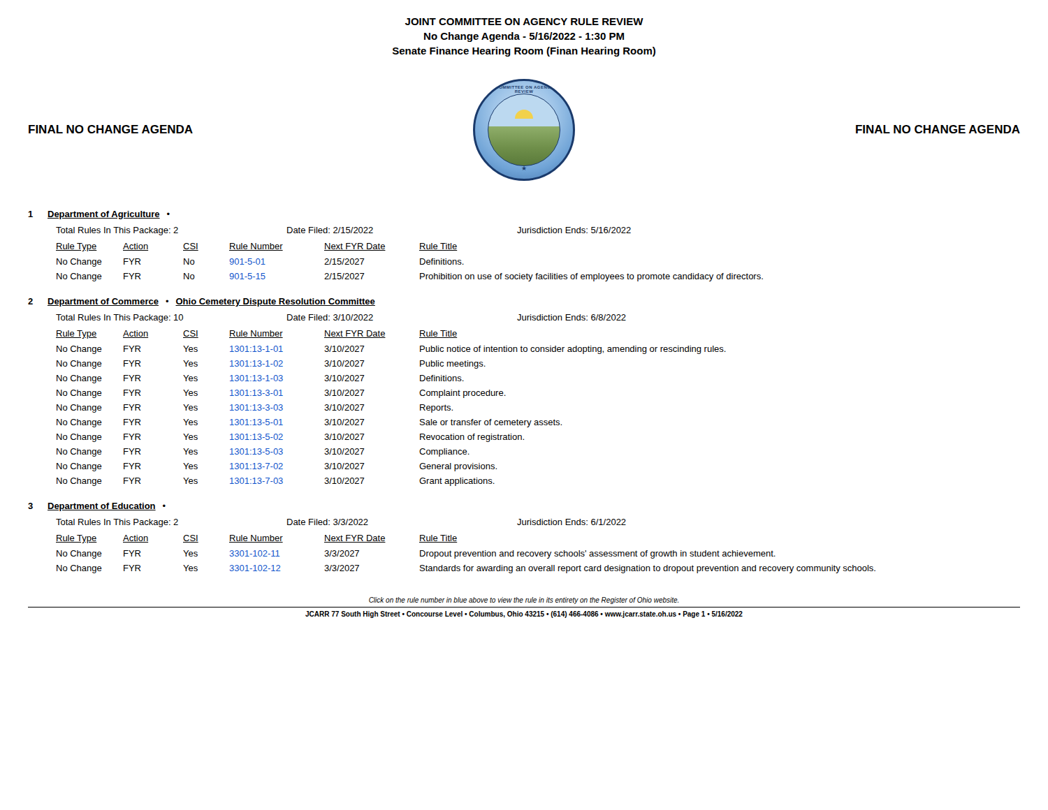JOINT COMMITTEE ON AGENCY RULE REVIEW
No Change Agenda - 5/16/2022 - 1:30 PM
Senate Finance Hearing Room (Finan Hearing Room)
FINAL NO CHANGE AGENDA
JOINT COMMITTEE ON AGENCY RULE REVIEW
★
FINAL NO CHANGE AGENDA
1 Department of Agriculture •
Total Rules In This Package: 2
Date Filed: 2/15/2022
Jurisdiction Ends: 5/16/2022
| Rule Type | Action | CSI | Rule Number | Next FYR Date | Rule Title |
| --- | --- | --- | --- | --- | --- |
| No Change | FYR | No | 901-5-01 | 2/15/2027 | Definitions. |
| No Change | FYR | No | 901-5-15 | 2/15/2027 | Prohibition on use of society facilities of employees to promote candidacy of directors. |
2 Department of Commerce • Ohio Cemetery Dispute Resolution Committee
Total Rules In This Package: 10
Date Filed: 3/10/2022
Jurisdiction Ends: 6/8/2022
| Rule Type | Action | CSI | Rule Number | Next FYR Date | Rule Title |
| --- | --- | --- | --- | --- | --- |
| No Change | FYR | Yes | 1301:13-1-01 | 3/10/2027 | Public notice of intention to consider adopting, amending or rescinding rules. |
| No Change | FYR | Yes | 1301:13-1-02 | 3/10/2027 | Public meetings. |
| No Change | FYR | Yes | 1301:13-1-03 | 3/10/2027 | Definitions. |
| No Change | FYR | Yes | 1301:13-3-01 | 3/10/2027 | Complaint procedure. |
| No Change | FYR | Yes | 1301:13-3-03 | 3/10/2027 | Reports. |
| No Change | FYR | Yes | 1301:13-5-01 | 3/10/2027 | Sale or transfer of cemetery assets. |
| No Change | FYR | Yes | 1301:13-5-02 | 3/10/2027 | Revocation of registration. |
| No Change | FYR | Yes | 1301:13-5-03 | 3/10/2027 | Compliance. |
| No Change | FYR | Yes | 1301:13-7-02 | 3/10/2027 | General provisions. |
| No Change | FYR | Yes | 1301:13-7-03 | 3/10/2027 | Grant applications. |
3 Department of Education •
Total Rules In This Package: 2
Date Filed: 3/3/2022
Jurisdiction Ends: 6/1/2022
| Rule Type | Action | CSI | Rule Number | Next FYR Date | Rule Title |
| --- | --- | --- | --- | --- | --- |
| No Change | FYR | Yes | 3301-102-11 | 3/3/2027 | Dropout prevention and recovery schools' assessment of growth in student achievement. |
| No Change | FYR | Yes | 3301-102-12 | 3/3/2027 | Standards for awarding an overall report card designation to dropout prevention and recovery community schools. |
Click on the rule number in blue above to view the rule in its entirety on the Register of Ohio website.
JCARR 77 South High Street • Concourse Level • Columbus, Ohio 43215 • (614) 466-4086 • www.jcarr.state.oh.us • Page 1 • 5/16/2022